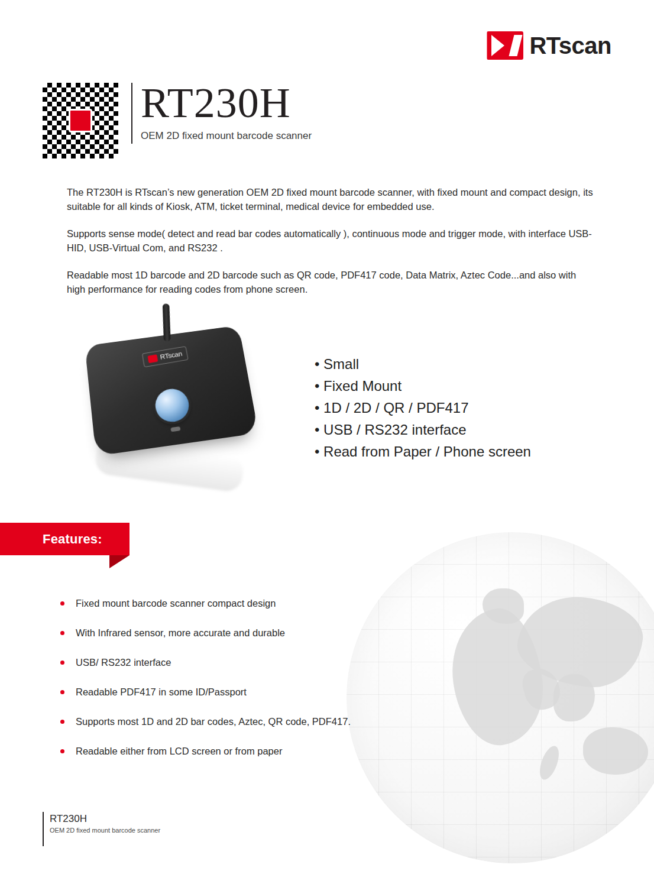RTscan
RT230H
OEM 2D fixed mount barcode scanner
The RT230H is RTscan’s new generation OEM 2D fixed mount barcode scanner, with fixed mount and compact design, its suitable for all kinds of Kiosk, ATM, ticket terminal, medical device for embedded use.
Supports sense mode( detect and read bar codes automatically ), continuous mode and trigger mode, with interface USB-HID, USB-Virtual Com, and RS232 .
Readable most 1D barcode and 2D barcode such as QR code, PDF417 code, Data Matrix, Aztec Code...and also with high performance for reading codes from phone screen.
RTscan
Small
Fixed Mount
1D / 2D / QR / PDF417
USB / RS232 interface
Read from Paper / Phone screen
Features:
Fixed mount barcode scanner compact design
With Infrared sensor, more accurate and durable
USB/ RS232 interface
Readable PDF417 in some ID/Passport
Supports most 1D and 2D bar codes, Aztec, QR code, PDF417.
Readable either from LCD screen or from paper
RT230H
OEM 2D fixed mount barcode scanner